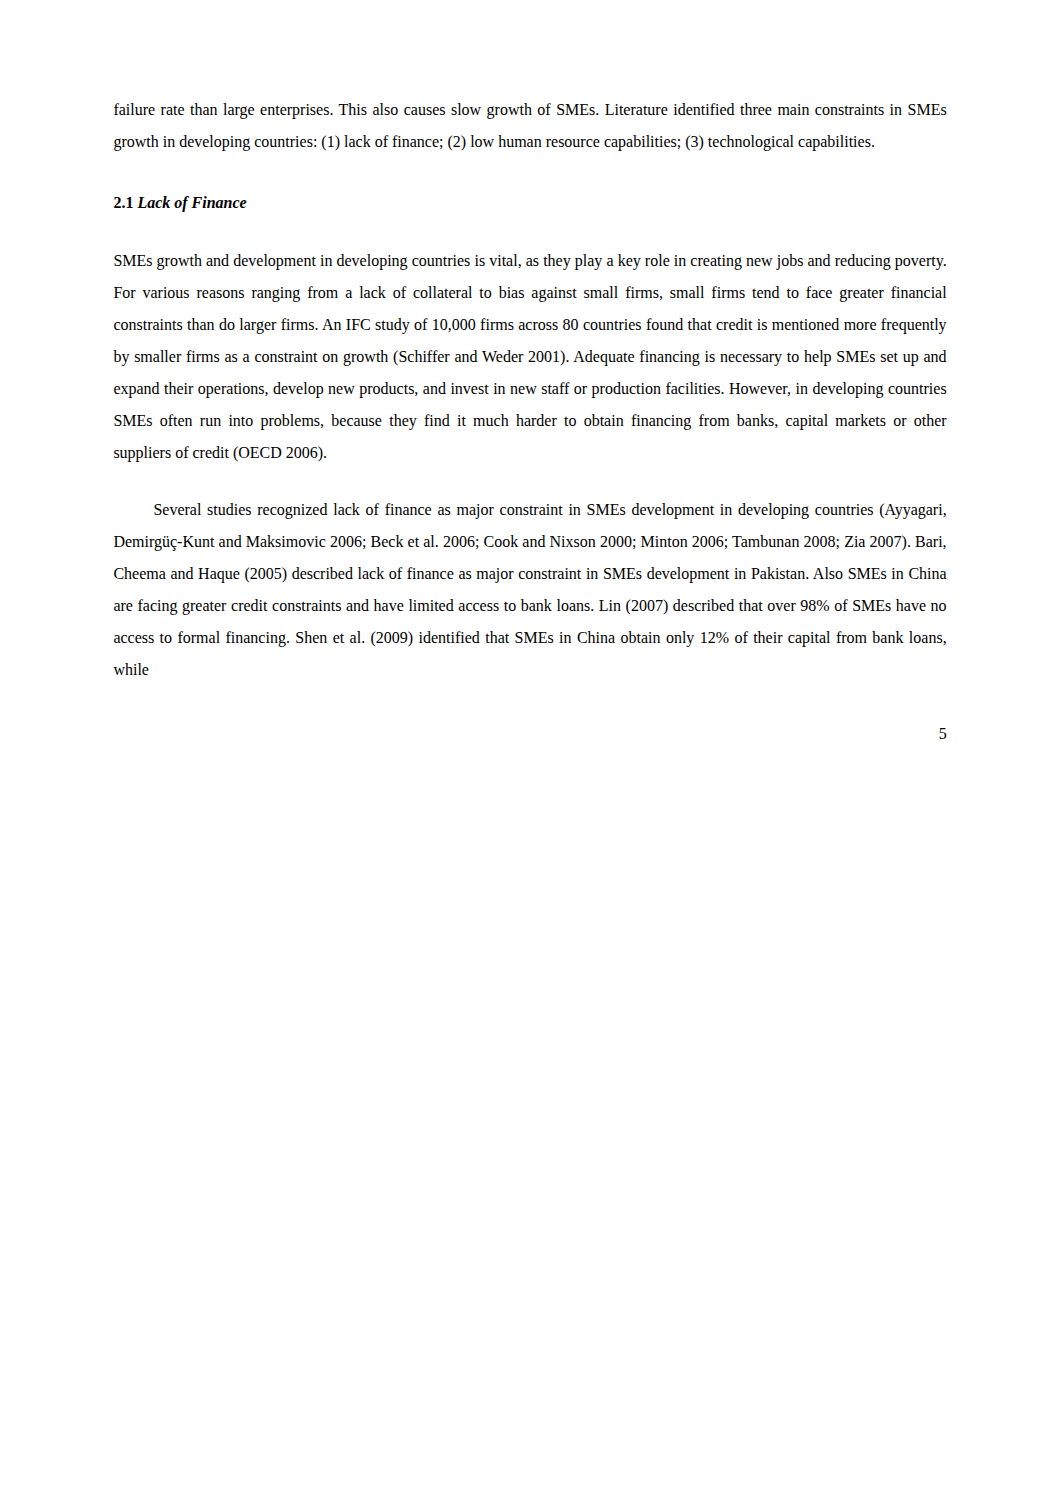failure rate than large enterprises. This also causes slow growth of SMEs. Literature identified three main constraints in SMEs growth in developing countries: (1) lack of finance; (2) low human resource capabilities; (3) technological capabilities.
2.1 Lack of Finance
SMEs growth and development in developing countries is vital, as they play a key role in creating new jobs and reducing poverty. For various reasons ranging from a lack of collateral to bias against small firms, small firms tend to face greater financial constraints than do larger firms. An IFC study of 10,000 firms across 80 countries found that credit is mentioned more frequently by smaller firms as a constraint on growth (Schiffer and Weder 2001). Adequate financing is necessary to help SMEs set up and expand their operations, develop new products, and invest in new staff or production facilities. However, in developing countries SMEs often run into problems, because they find it much harder to obtain financing from banks, capital markets or other suppliers of credit (OECD 2006).
Several studies recognized lack of finance as major constraint in SMEs development in developing countries (Ayyagari, Demirgüç-Kunt and Maksimovic 2006; Beck et al. 2006; Cook and Nixson 2000; Minton 2006; Tambunan 2008; Zia 2007). Bari, Cheema and Haque (2005) described lack of finance as major constraint in SMEs development in Pakistan. Also SMEs in China are facing greater credit constraints and have limited access to bank loans. Lin (2007) described that over 98% of SMEs have no access to formal financing. Shen et al. (2009) identified that SMEs in China obtain only 12% of their capital from bank loans, while
5